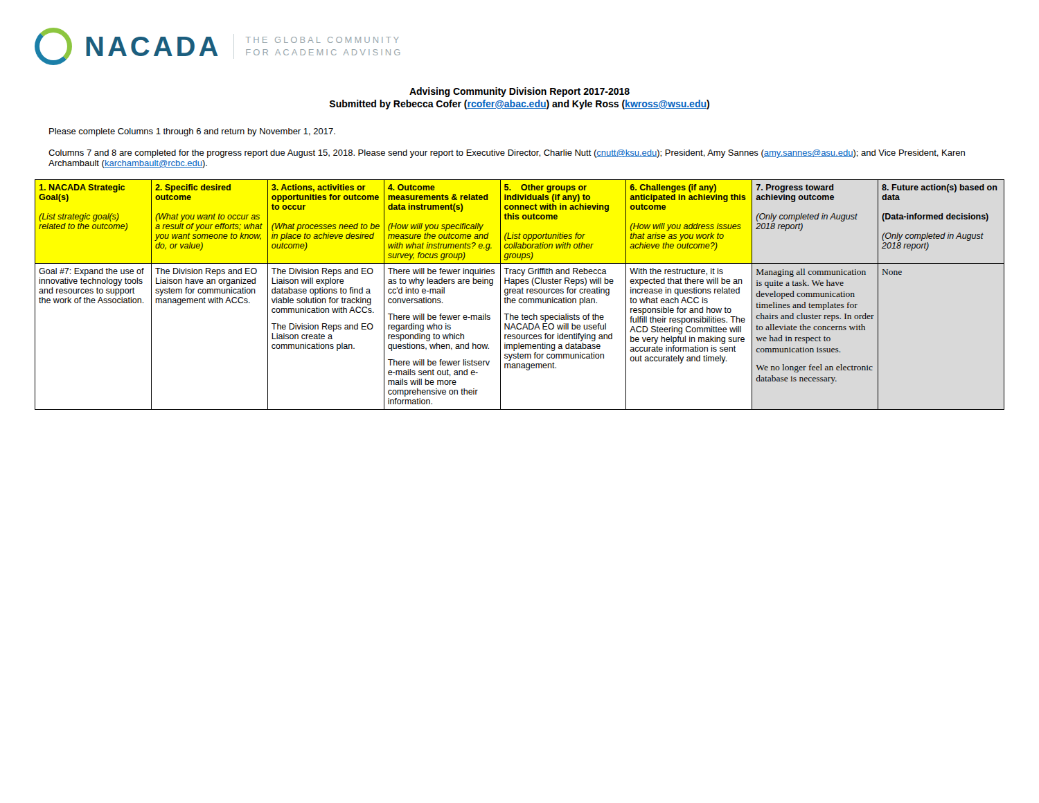NACADA
The Global Community
for Academic Advising
Advising Community Division Report 2017-2018
Submitted by Rebecca Cofer (rcofer@abac.edu) and Kyle Ross (kwross@wsu.edu)
Please complete Columns 1 through 6 and return by November 1, 2017.
Columns 7 and 8 are completed for the progress report due August 15, 2018. Please send your report to Executive Director, Charlie Nutt (cnutt@ksu.edu); President, Amy Sannes (amy.sannes@asu.edu); and Vice President, Karen Archambault (karchambault@rcbc.edu).
| 1. NACADA Strategic Goal(s) (List strategic goal(s) related to the outcome) | 2. Specific desired outcome (What you want to occur as a result of your efforts; what you want someone to know, do, or value) | 3. Actions, activities or opportunities for outcome to occur (What processes need to be in place to achieve desired outcome) | 4. Outcome measurements & related data instrument(s) (How will you specifically measure the outcome and with what instruments? e.g. survey, focus group) | 5. Other groups or individuals (if any) to connect with in achieving this outcome (List opportunities for collaboration with other groups) | 6. Challenges (if any) anticipated in achieving this outcome (How will you address issues that arise as you work to achieve the outcome?) | 7. Progress toward achieving outcome (Only completed in August 2018 report) | 8. Future action(s) based on data (Data-informed decisions) (Only completed in August 2018 report) |
| --- | --- | --- | --- | --- | --- | --- | --- |
| Goal #7: Expand the use of innovative technology tools and resources to support the work of the Association. | The Division Reps and EO Liaison have an organized system for communication management with ACCs. | The Division Reps and EO Liaison will explore database options to find a viable solution for tracking communication with ACCs. The Division Reps and EO Liaison create a communications plan. | There will be fewer inquiries as to why leaders are being cc'd into e-mail conversations. There will be fewer e-mails regarding who is responding to which questions, when, and how. There will be fewer listserv e-mails sent out, and e-mails will be more comprehensive on their information. | Tracy Griffith and Rebecca Hapes (Cluster Reps) will be great resources for creating the communication plan. The tech specialists of the NACADA EO will be useful resources for identifying and implementing a database system for communication management. | With the restructure, it is expected that there will be an increase in questions related to what each ACC is responsible for and how to fulfill their responsibilities. The ACD Steering Committee will be very helpful in making sure accurate information is sent out accurately and timely. | Managing all communication is quite a task. We have developed communication timelines and templates for chairs and cluster reps. In order to alleviate the concerns with we had in respect to communication issues. We no longer feel an electronic database is necessary. | None |